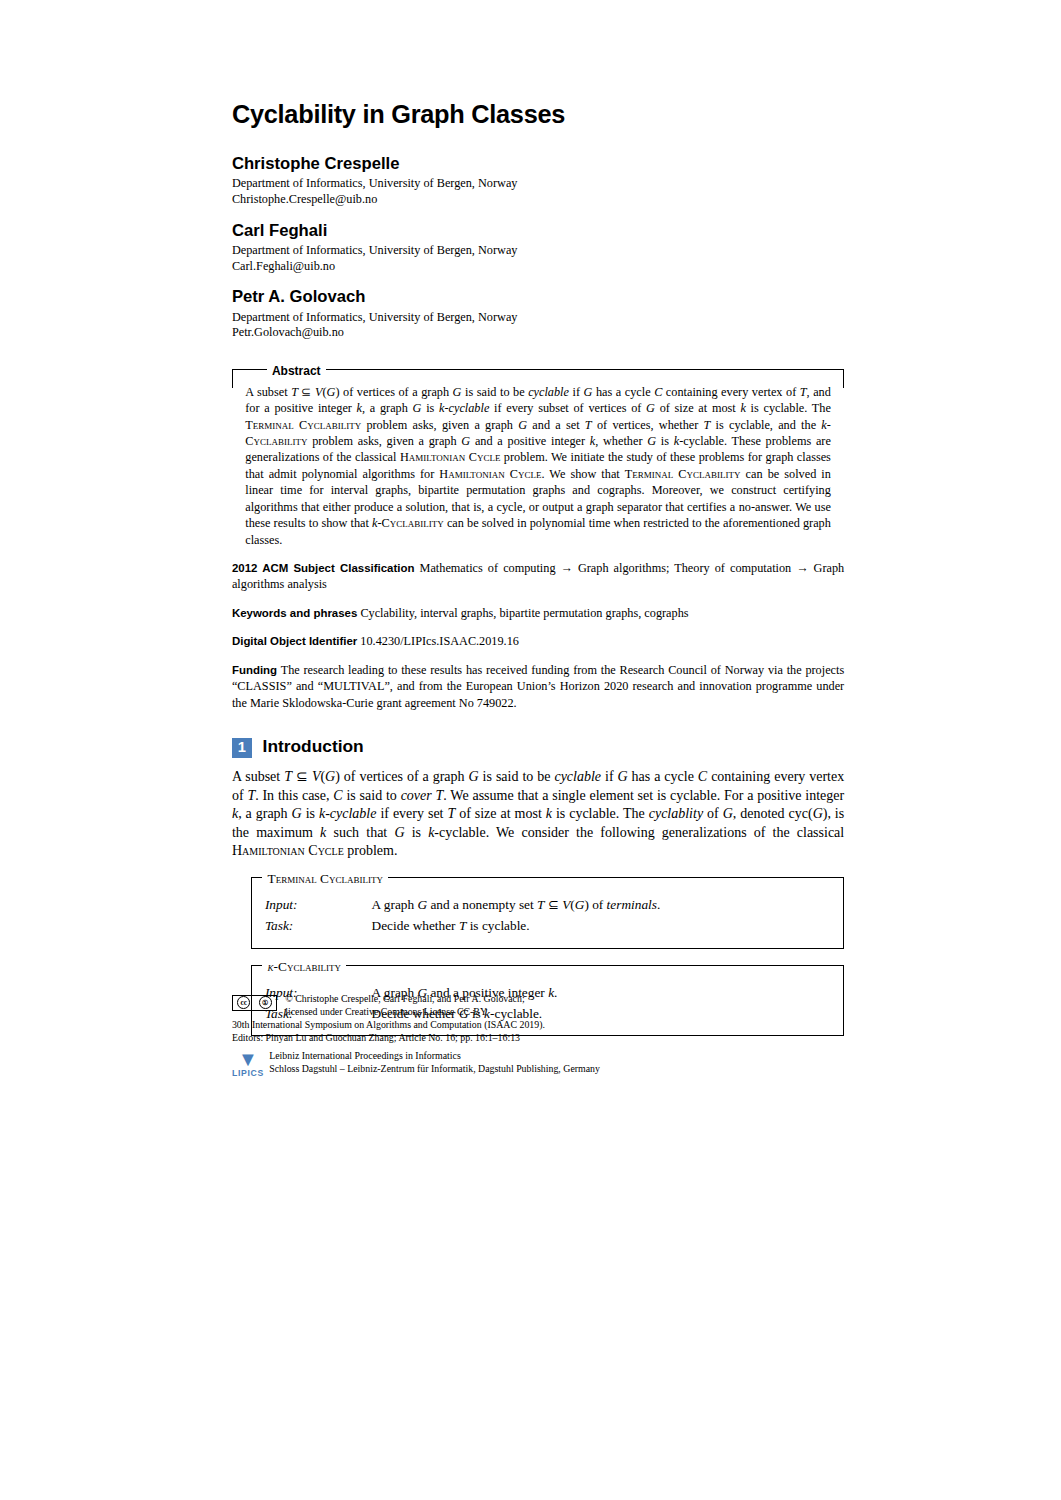Cyclability in Graph Classes
Christophe Crespelle
Department of Informatics, University of Bergen, Norway
Christophe.Crespelle@uib.no
Carl Feghali
Department of Informatics, University of Bergen, Norway
Carl.Feghali@uib.no
Petr A. Golovach
Department of Informatics, University of Bergen, Norway
Petr.Golovach@uib.no
Abstract
A subset T ⊆ V(G) of vertices of a graph G is said to be cyclable if G has a cycle C containing every vertex of T, and for a positive integer k, a graph G is k-cyclable if every subset of vertices of G of size at most k is cyclable. The Terminal Cyclability problem asks, given a graph G and a set T of vertices, whether T is cyclable, and the k-Cyclability problem asks, given a graph G and a positive integer k, whether G is k-cyclable. These problems are generalizations of the classical Hamiltonian Cycle problem. We initiate the study of these problems for graph classes that admit polynomial algorithms for Hamiltonian Cycle. We show that Terminal Cyclability can be solved in linear time for interval graphs, bipartite permutation graphs and cographs. Moreover, we construct certifying algorithms that either produce a solution, that is, a cycle, or output a graph separator that certifies a no-answer. We use these results to show that k-Cyclability can be solved in polynomial time when restricted to the aforementioned graph classes.
2012 ACM Subject Classification Mathematics of computing → Graph algorithms; Theory of computation → Graph algorithms analysis
Keywords and phrases Cyclability, interval graphs, bipartite permutation graphs, cographs
Digital Object Identifier 10.4230/LIPIcs.ISAAC.2019.16
Funding The research leading to these results has received funding from the Research Council of Norway via the projects “CLASSIS” and “MULTIVAL”, and from the European Union’s Horizon 2020 research and innovation programme under the Marie Sklodowska-Curie grant agreement No 749022.
1
Introduction
A subset T ⊆ V(G) of vertices of a graph G is said to be cyclable if G has a cycle C containing every vertex of T. In this case, C is said to cover T. We assume that a single element set is cyclable. For a positive integer k, a graph G is k-cyclable if every set T of size at most k is cyclable. The cyclablity of G, denoted cyc(G), is the maximum k such that G is k-cyclable. We consider the following generalizations of the classical Hamiltonian Cycle problem.
Terminal Cyclability
| Input: | A graph G and a nonempty set T ⊆ V ( G ) of terminals . |
| Task: | Decide whether T is cyclable. |
k-Cyclability
| Input: | A graph G and a positive integer k . |
| Task: | Decide whether G is k -cyclable. |
cc ①
© Christophe Crespelle, Carl Feghali, and Petr A. Golovach;
licensed under Creative Commons License CC-BY
30th International Symposium on Algorithms and Computation (ISAAC 2019).
Editors: Pinyan Lu and Guochuan Zhang; Article No. 16; pp. 16:1–16:13
▼LIPICS
Leibniz International Proceedings in Informatics
Schloss Dagstuhl – Leibniz-Zentrum für Informatik, Dagstuhl Publishing, Germany